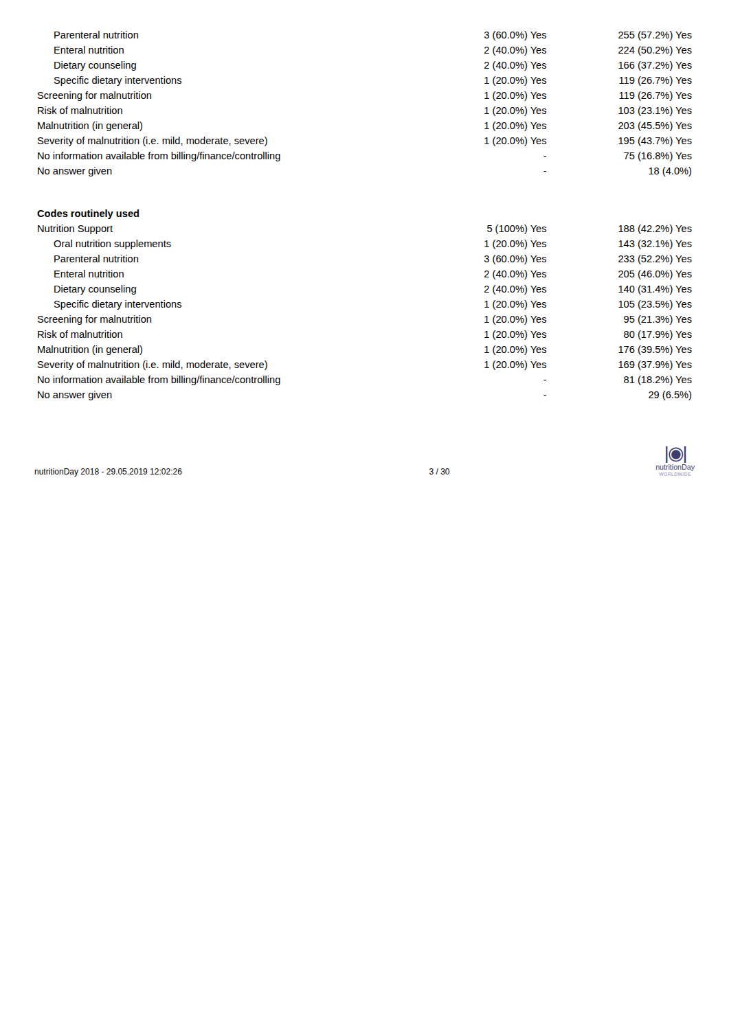| Parenteral nutrition | 3 (60.0%) Yes | 255 (57.2%) Yes |
| Enteral nutrition | 2 (40.0%) Yes | 224 (50.2%) Yes |
| Dietary counseling | 2 (40.0%) Yes | 166 (37.2%) Yes |
| Specific dietary interventions | 1 (20.0%) Yes | 119 (26.7%) Yes |
| Screening for malnutrition | 1 (20.0%) Yes | 119 (26.7%) Yes |
| Risk of malnutrition | 1 (20.0%) Yes | 103 (23.1%) Yes |
| Malnutrition (in general) | 1 (20.0%) Yes | 203 (45.5%) Yes |
| Severity of malnutrition (i.e. mild, moderate, severe) | 1 (20.0%) Yes | 195 (43.7%) Yes |
| No information available from billing/finance/controlling | - | 75 (16.8%) Yes |
| No answer given | - | 18 (4.0%) |
| Codes routinely used | | |
| Nutrition Support | 5 (100%) Yes | 188 (42.2%) Yes |
| Oral nutrition supplements | 1 (20.0%) Yes | 143 (32.1%) Yes |
| Parenteral nutrition | 3 (60.0%) Yes | 233 (52.2%) Yes |
| Enteral nutrition | 2 (40.0%) Yes | 205 (46.0%) Yes |
| Dietary counseling | 2 (40.0%) Yes | 140 (31.4%) Yes |
| Specific dietary interventions | 1 (20.0%) Yes | 105 (23.5%) Yes |
| Screening for malnutrition | 1 (20.0%) Yes | 95 (21.3%) Yes |
| Risk of malnutrition | 1 (20.0%) Yes | 80 (17.9%) Yes |
| Malnutrition (in general) | 1 (20.0%) Yes | 176 (39.5%) Yes |
| Severity of malnutrition (i.e. mild, moderate, severe) | 1 (20.0%) Yes | 169 (37.9%) Yes |
| No information available from billing/finance/controlling | - | 81 (18.2%) Yes |
| No answer given | - | 29 (6.5%) |
nutritionDay 2018 - 29.05.2019 12:02:26
3 / 30
|◉|
nutritionDay
WORLDWIDE